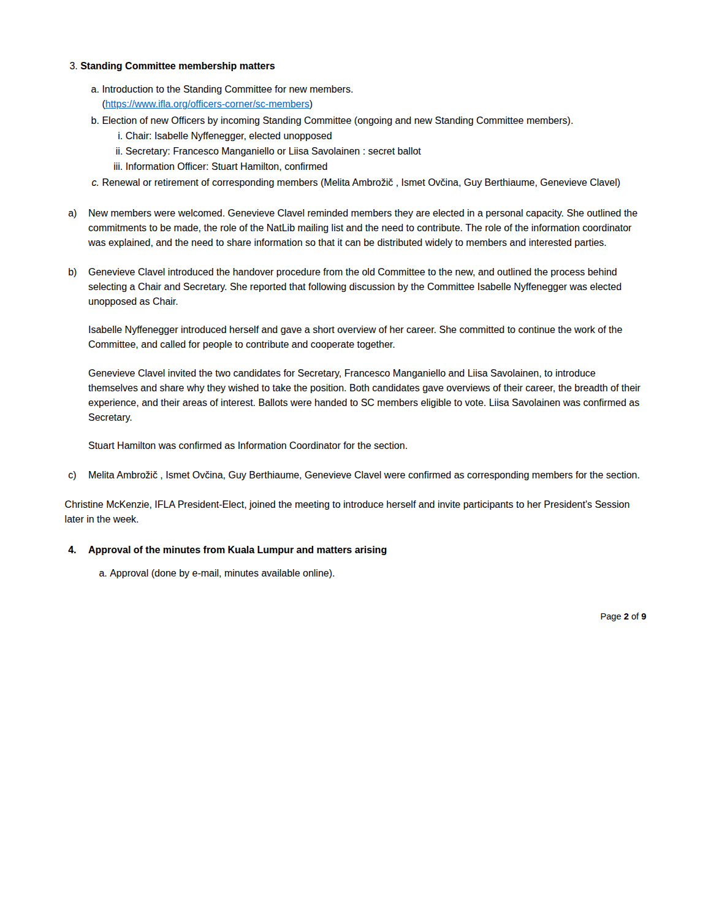Standing Committee membership matters
Introduction to the Standing Committee for new members.
(https://www.ifla.org/officers-corner/sc-members)
Election of new Officers by incoming Standing Committee (ongoing and new Standing Committee members).
Chair: Isabelle Nyffenegger, elected unopposed
Secretary: Francesco Manganiello or Liisa Savolainen : secret ballot
Information Officer: Stuart Hamilton, confirmed
Renewal or retirement of corresponding members (Melita Ambrožič , Ismet Ovčina, Guy Berthiaume, Genevieve Clavel)
New members were welcomed. Genevieve Clavel reminded members they are elected in a personal capacity. She outlined the commitments to be made, the role of the NatLib mailing list and the need to contribute. The role of the information coordinator was explained, and the need to share information so that it can be distributed widely to members and interested parties.
Genevieve Clavel introduced the handover procedure from the old Committee to the new, and outlined the process behind selecting a Chair and Secretary. She reported that following discussion by the Committee Isabelle Nyffenegger was elected unopposed as Chair.
Isabelle Nyffenegger introduced herself and gave a short overview of her career. She committed to continue the work of the Committee, and called for people to contribute and cooperate together.
Genevieve Clavel invited the two candidates for Secretary, Francesco Manganiello and Liisa Savolainen, to introduce themselves and share why they wished to take the position. Both candidates gave overviews of their career, the breadth of their experience, and their areas of interest. Ballots were handed to SC members eligible to vote. Liisa Savolainen was confirmed as Secretary.
Stuart Hamilton was confirmed as Information Coordinator for the section.
Melita Ambrožič , Ismet Ovčina, Guy Berthiaume, Genevieve Clavel were confirmed as corresponding members for the section.
Christine McKenzie, IFLA President-Elect, joined the meeting to introduce herself and invite participants to her President's Session later in the week.
Approval of the minutes from Kuala Lumpur and matters arising
Approval (done by e-mail, minutes available online).
Page 2 of 9